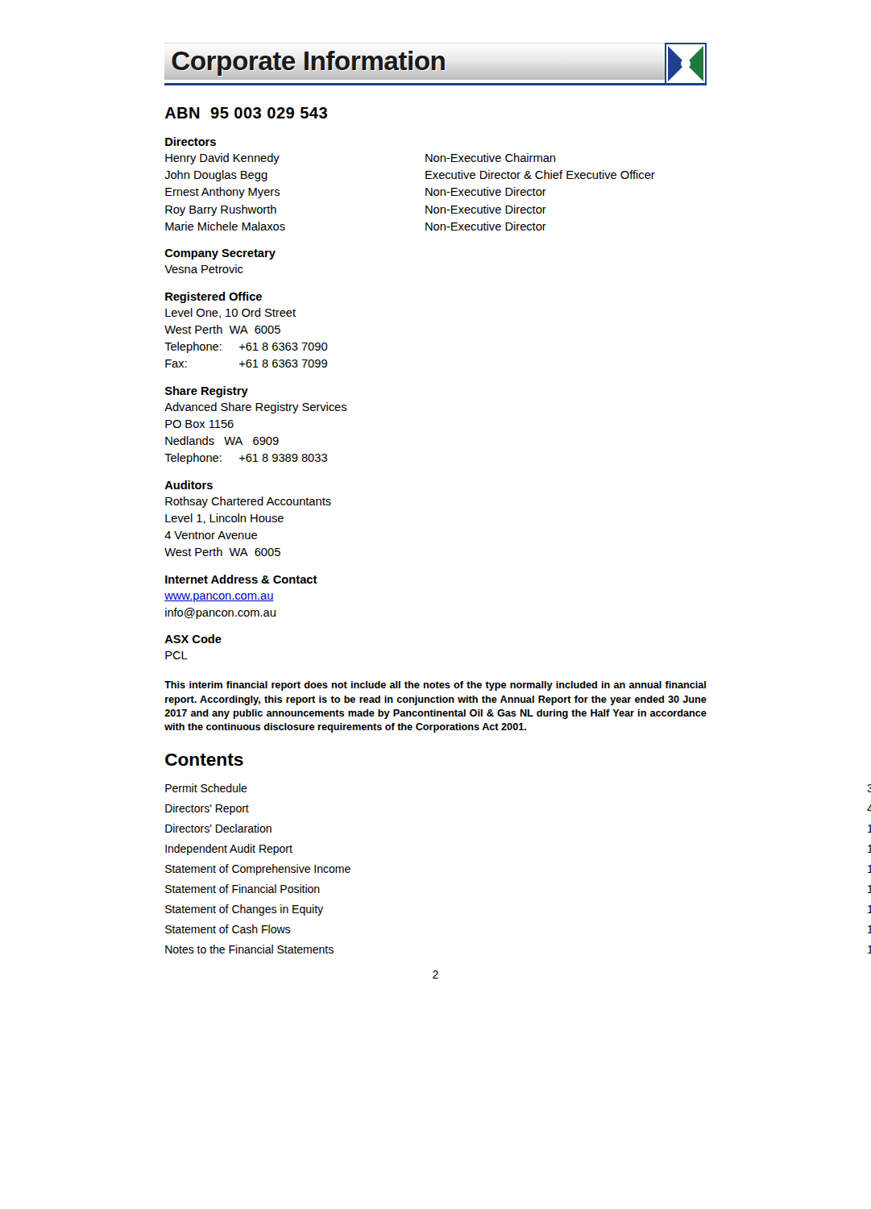Corporate Information
ABN 95 003 029 543
Directors
Henry David Kennedy
Non-Executive Chairman
John Douglas Begg
Executive Director & Chief Executive Officer
Ernest Anthony Myers
Non-Executive Director
Roy Barry Rushworth
Non-Executive Director
Marie Michele Malaxos
Non-Executive Director
Company Secretary
Vesna Petrovic
Registered Office
Level One, 10 Ord Street
West Perth WA 6005
Telephone:+61 8 6363 7090
Fax:+61 8 6363 7099
Share Registry
Advanced Share Registry Services
PO Box 1156
Nedlands WA 6909
Telephone:+61 8 9389 8033
Auditors
Rothsay Chartered Accountants
Level 1, Lincoln House
4 Ventnor Avenue
West Perth WA 6005
Internet Address & Contact
www.pancon.com.au
info@pancon.com.au
ASX Code
PCL
This interim financial report does not include all the notes of the type normally included in an annual financial report. Accordingly, this report is to be read in conjunction with the Annual Report for the year ended 30 June 2017 and any public announcements made by Pancontinental Oil & Gas NL during the Half Year in accordance with the continuous disclosure requirements of the Corporations Act 2001.
Contents
| Permit Schedule | 3 |
| Directors' Report | 4 |
| Directors' Declaration | 11 |
| Independent Audit Report | 12 |
| Statement of Comprehensive Income | 13 |
| Statement of Financial Position | 14 |
| Statement of Changes in Equity | 15 |
| Statement of Cash Flows | 16 |
| Notes to the Financial Statements | 17 |
2